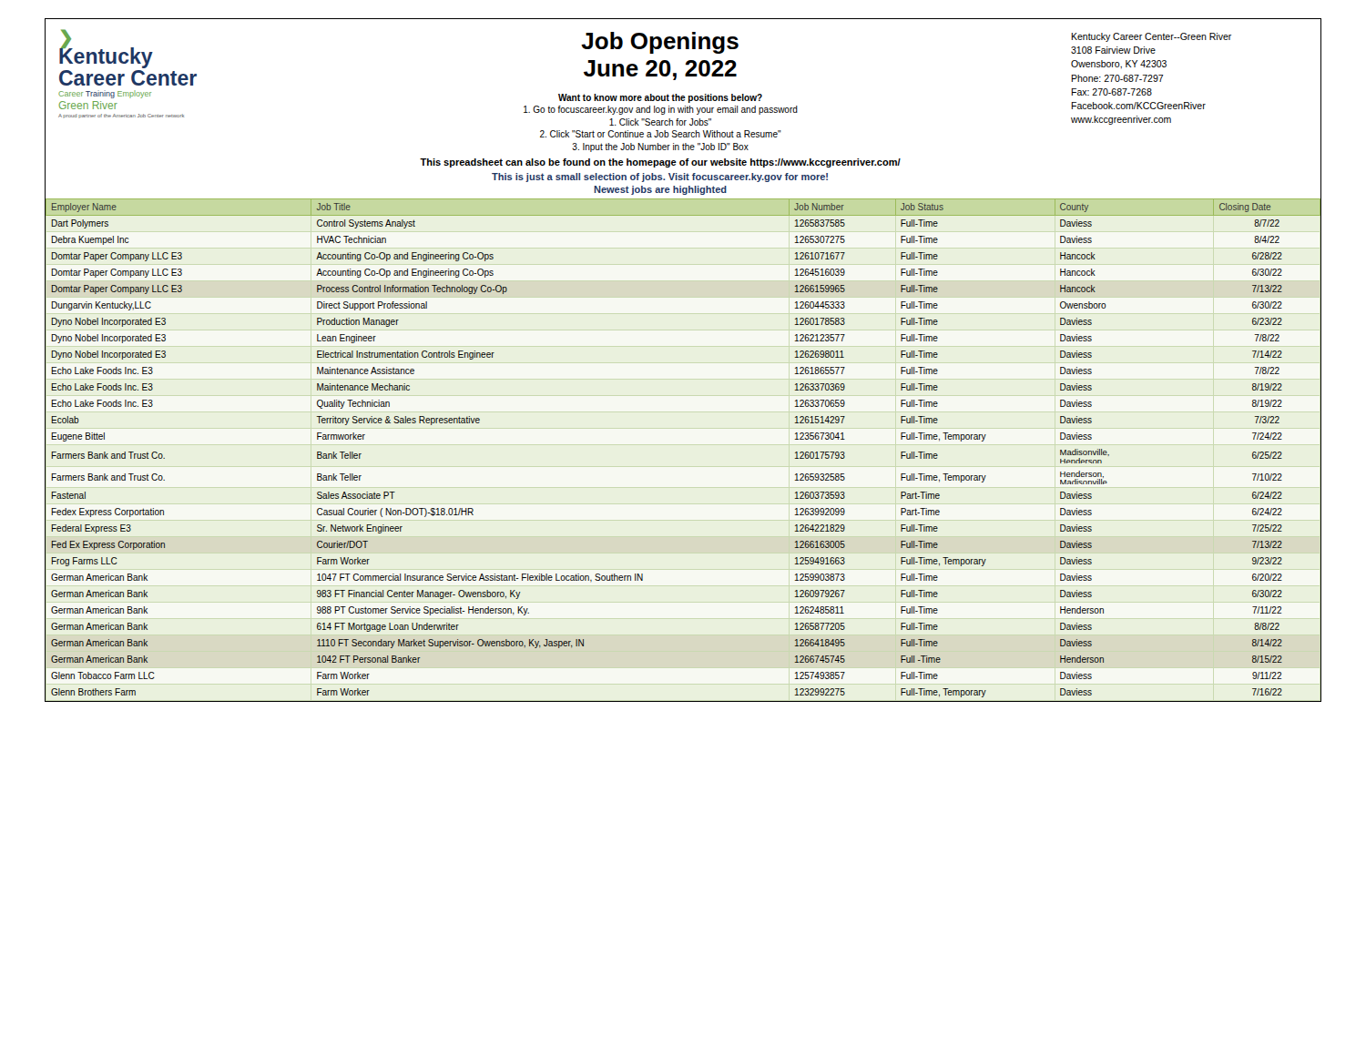❯ Kentucky Career Center Career Training Employer Green River A proud partner of the American Job Center network
Job Openings
June 20, 2022
Want to know more about the positions below?
1. Go to focuscareer.ky.gov and log in with your email and password
1. Click "Search for Jobs"
2. Click "Start or Continue a Job Search Without a Resume"
3. Input the Job Number in the "Job ID" Box
This spreadsheet can also be found on the homepage of our website https://www.kccgreenriver.com/
This is just a small selection of jobs. Visit focuscareer.ky.gov for more!
Newest jobs are highlighted
Kentucky Career Center--Green River
3108 Fairview Drive
Owensboro, KY 42303
Phone: 270-687-7297
Fax: 270-687-7268
Facebook.com/KCCGreenRiver
www.kccgreenriver.com
| Employer Name | Job Title | Job Number | Job Status | County | Closing Date |
| --- | --- | --- | --- | --- | --- |
| Dart Polymers | Control Systems Analyst | 1265837585 | Full-Time | Daviess | 8/7/22 |
| Debra Kuempel Inc | HVAC Technician | 1265307275 | Full-Time | Daviess | 8/4/22 |
| Domtar Paper Company LLC E3 | Accounting Co-Op and Engineering Co-Ops | 1261071677 | Full-Time | Hancock | 6/28/22 |
| Domtar Paper Company LLC E3 | Accounting Co-Op and Engineering Co-Ops | 1264516039 | Full-Time | Hancock | 6/30/22 |
| Domtar Paper Company LLC E3 | Process Control Information Technology Co-Op | 1266159965 | Full-Time | Hancock | 7/13/22 |
| Dungarvin Kentucky,LLC | Direct Support Professional | 1260445333 | Full-Time | Owensboro | 6/30/22 |
| Dyno Nobel Incorporated E3 | Production Manager | 1260178583 | Full-Time | Daviess | 6/23/22 |
| Dyno Nobel Incorporated E3 | Lean Engineer | 1262123577 | Full-Time | Daviess | 7/8/22 |
| Dyno Nobel Incorporated E3 | Electrical Instrumentation Controls Engineer | 1262698011 | Full-Time | Daviess | 7/14/22 |
| Echo Lake Foods Inc. E3 | Maintenance Assistance | 1261865577 | Full-Time | Daviess | 7/8/22 |
| Echo Lake Foods Inc. E3 | Maintenance Mechanic | 1263370369 | Full-Time | Daviess | 8/19/22 |
| Echo Lake Foods Inc. E3 | Quality Technician | 1263370659 | Full-Time | Daviess | 8/19/22 |
| Ecolab | Territory Service & Sales Representative | 1261514297 | Full-Time | Daviess | 7/3/22 |
| Eugene Bittel | Farmworker | 1235673041 | Full-Time, Temporary | Daviess | 7/24/22 |
| Farmers Bank and Trust Co. | Bank Teller | 1260175793 | Full-Time | Madisonville, Henderson | 6/25/22 |
| Farmers Bank and Trust Co. | Bank Teller | 1265932585 | Full-Time, Temporary | Henderson, Madisonville | 7/10/22 |
| Fastenal | Sales Associate PT | 1260373593 | Part-Time | Daviess | 6/24/22 |
| Fedex Express Corportation | Casual Courier ( Non-DOT)-$18.01/HR | 1263992099 | Part-Time | Daviess | 6/24/22 |
| Federal Express E3 | Sr. Network Engineer | 1264221829 | Full-Time | Daviess | 7/25/22 |
| Fed Ex Express Corporation | Courier/DOT | 1266163005 | Full-Time | Daviess | 7/13/22 |
| Frog Farms LLC | Farm Worker | 1259491663 | Full-Time, Temporary | Daviess | 9/23/22 |
| German American Bank | 1047 FT Commercial Insurance Service Assistant- Flexible Location, Southern IN | 1259903873 | Full-Time | Daviess | 6/20/22 |
| German American Bank | 983 FT Financial Center Manager- Owensboro, Ky | 1260979267 | Full-Time | Daviess | 6/30/22 |
| German American Bank | 988 PT Customer Service Specialist- Henderson, Ky. | 1262485811 | Full-Time | Henderson | 7/11/22 |
| German American Bank | 614 FT Mortgage Loan Underwriter | 1265877205 | Full-Time | Daviess | 8/8/22 |
| German American Bank | 1110 FT Secondary Market Supervisor- Owensboro, Ky, Jasper, IN | 1266418495 | Full-Time | Daviess | 8/14/22 |
| German American Bank | 1042 FT Personal Banker | 1266745745 | Full -Time | Henderson | 8/15/22 |
| Glenn Tobacco Farm LLC | Farm Worker | 1257493857 | Full-Time | Daviess | 9/11/22 |
| Glenn Brothers Farm | Farm Worker | 1232992275 | Full-Time, Temporary | Daviess | 7/16/22 |